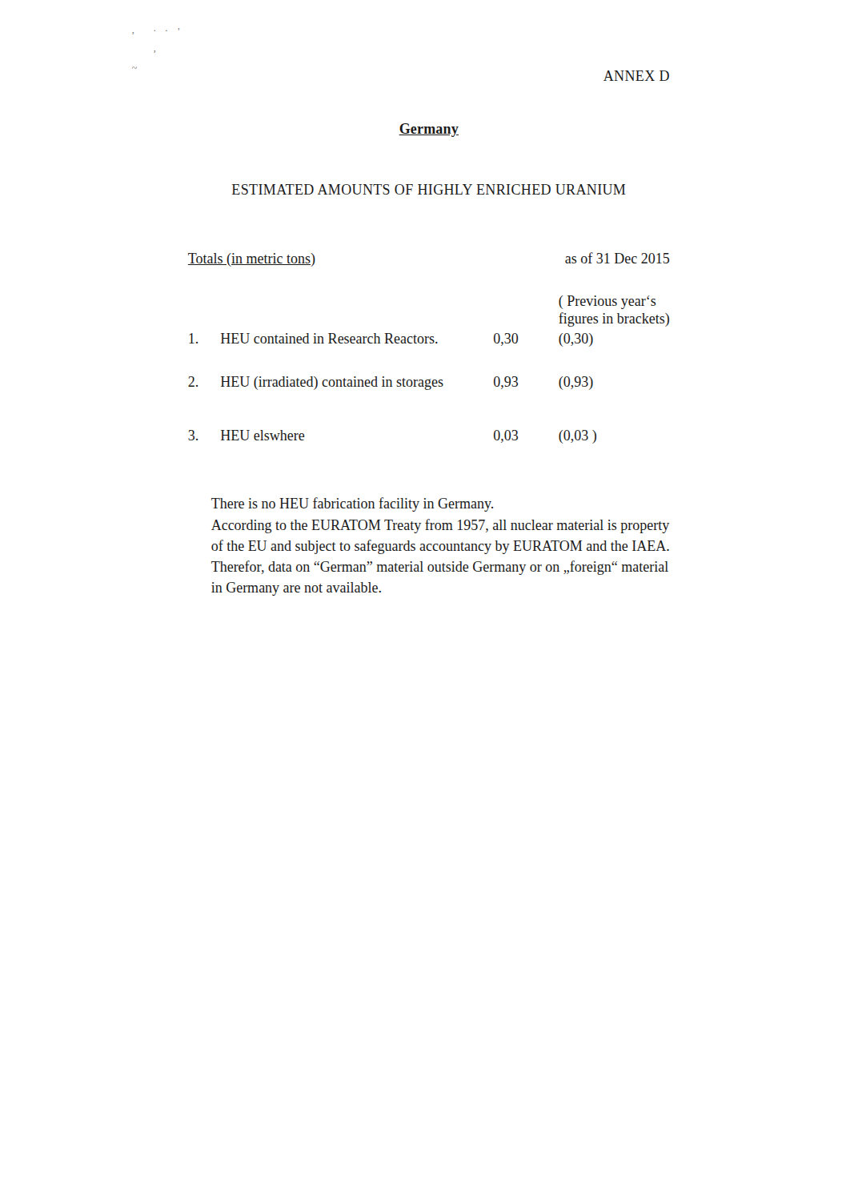, . . ' , ~
ANNEX D
Germany
ESTIMATED AMOUNTS OF HIGHLY ENRICHED URANIUM
Totals (in metric tons) as of 31 Dec 2015
| | | | ( Previous year‘s figures in brackets) |
| 1. | HEU contained in Research Reactors. | 0,30 | (0,30) |
| 2. | HEU (irradiated) contained in storages | 0,93 | (0,93) |
| 3. | HEU elswhere | 0,03 | (0,03 ) |
There is no HEU fabrication facility in Germany.
According to the EURATOM Treaty from 1957, all nuclear material is property of the EU and subject to safeguards accountancy by EURATOM and the IAEA. Therefor, data on “German” material outside Germany or on „foreign“ material in Germany are not available.